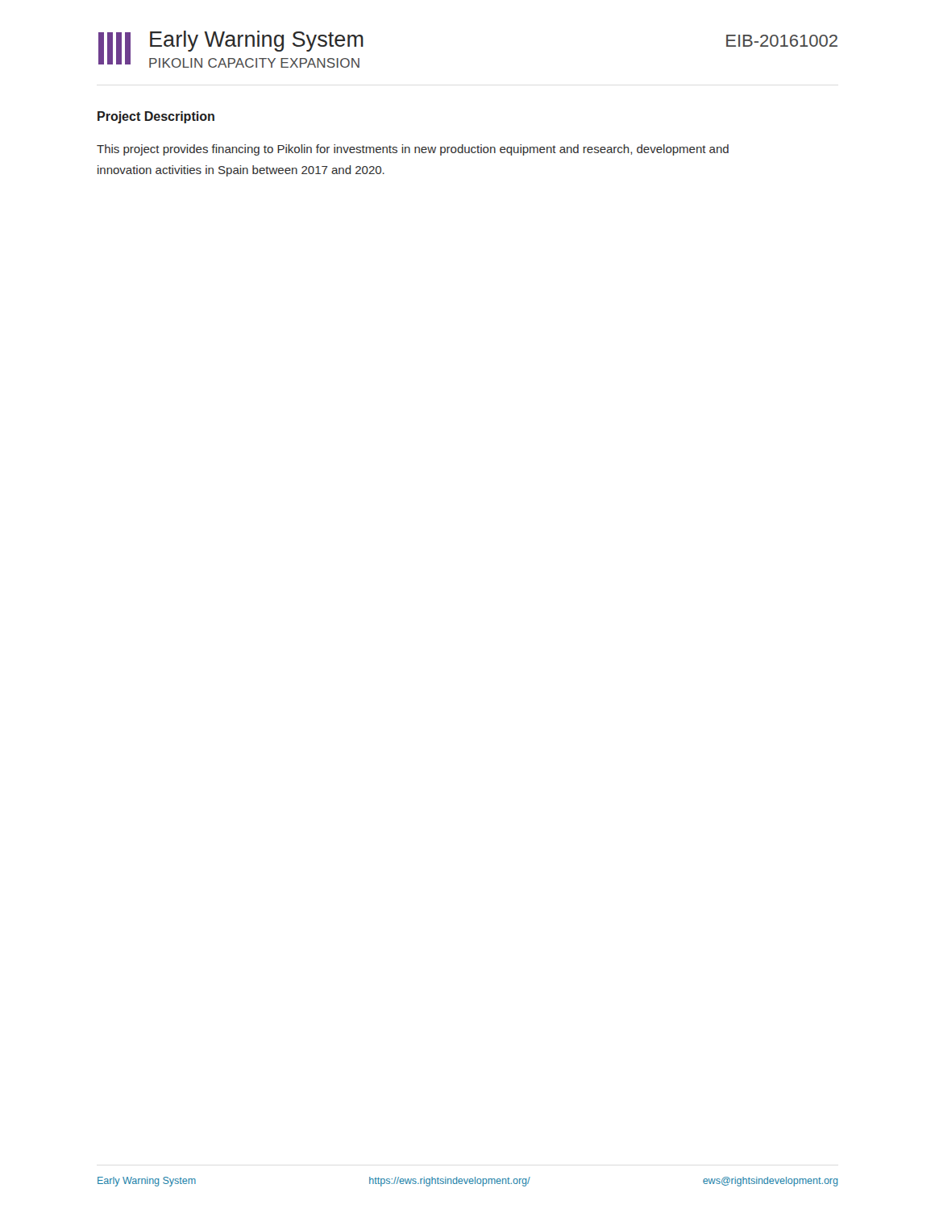Early Warning System
PIKOLIN CAPACITY EXPANSION
EIB-20161002
Project Description
This project provides financing to Pikolin for investments in new production equipment and research, development and innovation activities in Spain between 2017 and 2020.
Early Warning System
https://ews.rightsindevelopment.org/
ews@rightsindevelopment.org